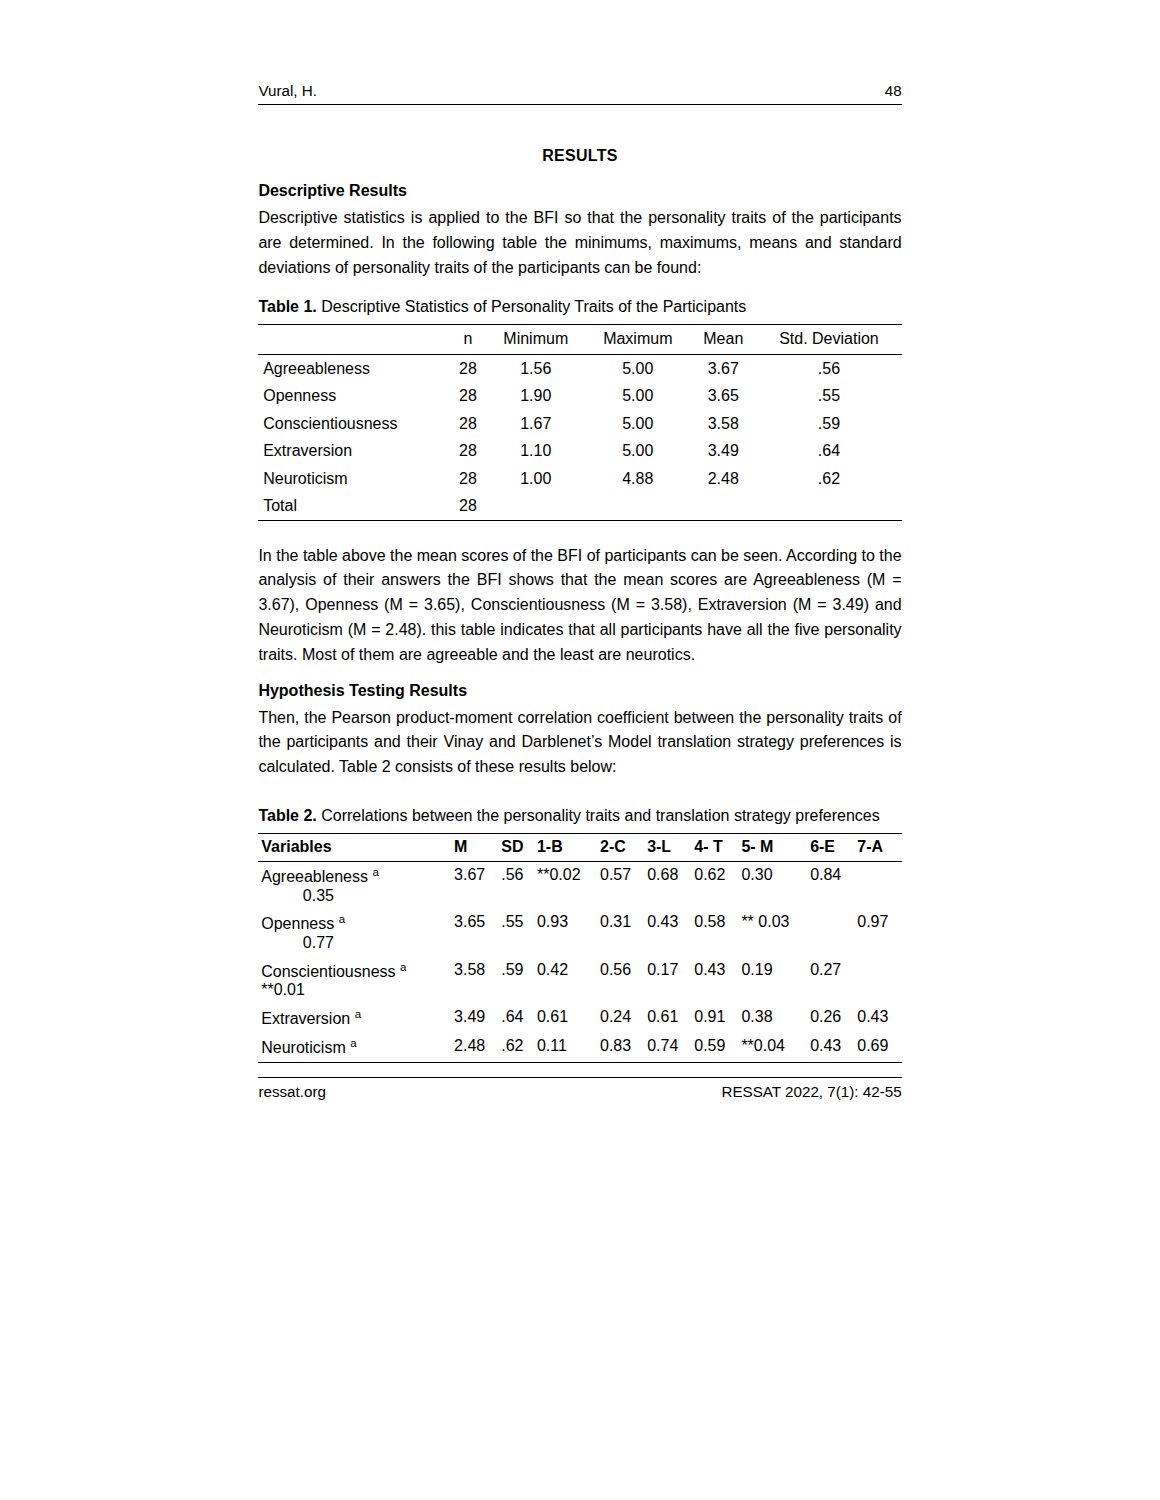Vural, H. 48
RESULTS
Descriptive Results
Descriptive statistics is applied to the BFI so that the personality traits of the participants are determined. In the following table the minimums, maximums, means and standard deviations of personality traits of the participants can be found:
Table 1. Descriptive Statistics of Personality Traits of the Participants
| | n | Minimum | Maximum | Mean | Std. Deviation |
| --- | --- | --- | --- | --- | --- |
| Agreeableness | 28 | 1.56 | 5.00 | 3.67 | .56 |
| Openness | 28 | 1.90 | 5.00 | 3.65 | .55 |
| Conscientiousness | 28 | 1.67 | 5.00 | 3.58 | .59 |
| Extraversion | 28 | 1.10 | 5.00 | 3.49 | .64 |
| Neuroticism | 28 | 1.00 | 4.88 | 2.48 | .62 |
| Total | 28 | | | | |
In the table above the mean scores of the BFI of participants can be seen. According to the analysis of their answers the BFI shows that the mean scores are Agreeableness (M = 3.67), Openness (M = 3.65), Conscientiousness (M = 3.58), Extraversion (M = 3.49) and Neuroticism (M = 2.48). this table indicates that all participants have all the five personality traits. Most of them are agreeable and the least are neurotics.
Hypothesis Testing Results
Then, the Pearson product-moment correlation coefficient between the personality traits of the participants and their Vinay and Darblenet’s Model translation strategy preferences is calculated. Table 2 consists of these results below:
Table 2. Correlations between the personality traits and translation strategy preferences
| Variables | M | SD | 1-B | 2-C | 3-L | 4- T | 5- M | 6-E | 7-A |
| --- | --- | --- | --- | --- | --- | --- | --- | --- | --- |
| Agreeableness a 0.35 | 3.67 | .56 | **0.02 | 0.57 | 0.68 | 0.62 | 0.30 | 0.84 | |
| Openness a 0.77 | 3.65 | .55 | 0.93 | 0.31 | 0.43 | 0.58 | ** 0.03 | | 0.97 |
| Conscientiousness a **0.01 | 3.58 | .59 | 0.42 | 0.56 | 0.17 | 0.43 | 0.19 | 0.27 | |
| Extraversion a | 3.49 | .64 | 0.61 | 0.24 | 0.61 | 0.91 | 0.38 | 0.26 | 0.43 |
| Neuroticism a | 2.48 | .62 | 0.11 | 0.83 | 0.74 | 0.59 | **0.04 | 0.43 | 0.69 |
ressat.org RESSAT 2022, 7(1): 42-55